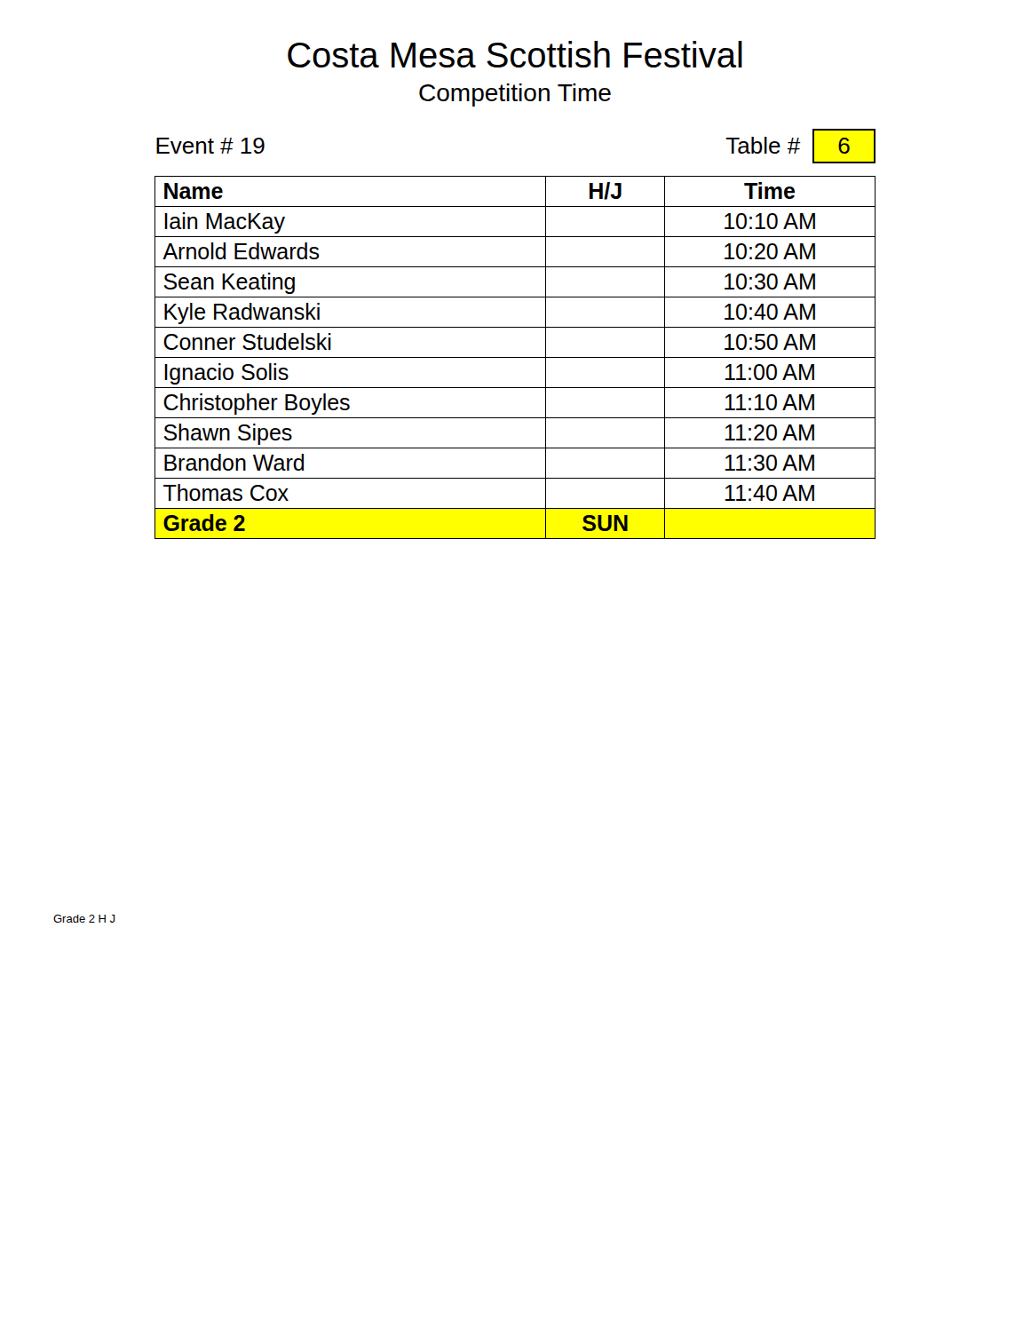Costa Mesa Scottish Festival
Competition Time
Event # 19 Table #6
| Name | H/J | Time |
| --- | --- | --- |
| Iain MacKay | | 10:10 AM |
| Arnold Edwards | | 10:20 AM |
| Sean Keating | | 10:30 AM |
| Kyle Radwanski | | 10:40 AM |
| Conner Studelski | | 10:50 AM |
| Ignacio Solis | | 11:00 AM |
| Christopher Boyles | | 11:10 AM |
| Shawn Sipes | | 11:20 AM |
| Brandon Ward | | 11:30 AM |
| Thomas Cox | | 11:40 AM |
| Grade 2 | SUN | |
Grade 2 H J